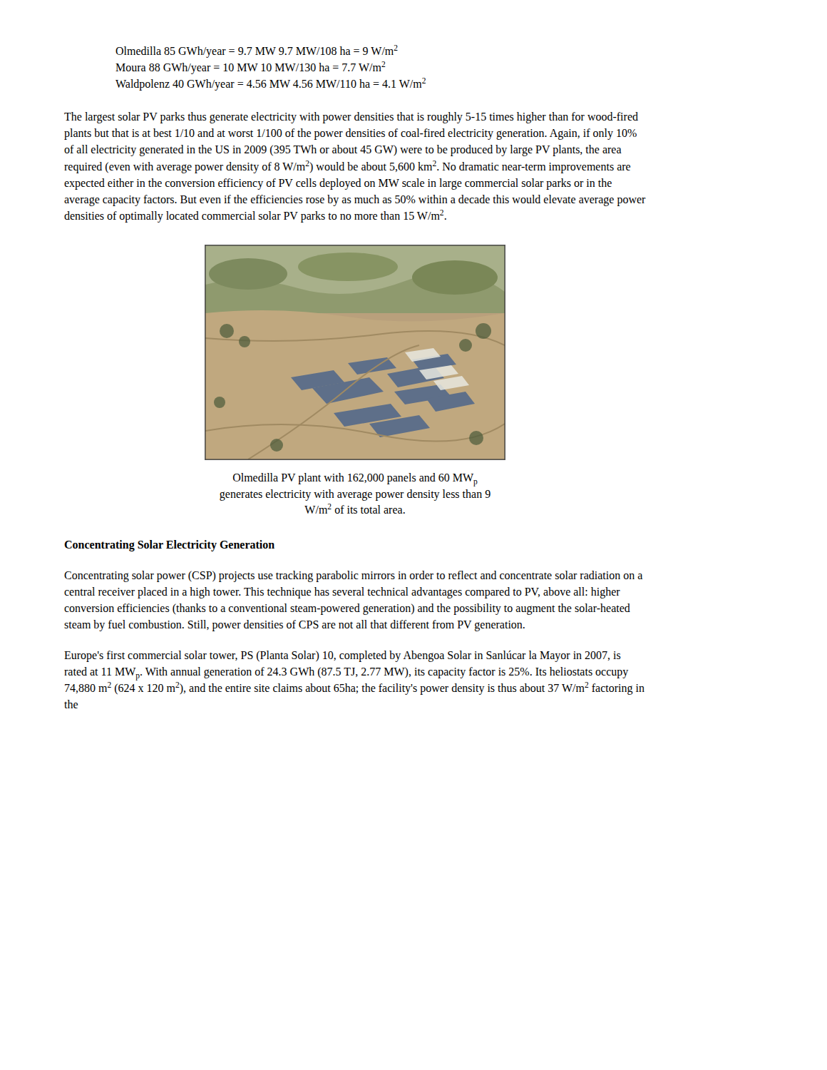Olmedilla 85 GWh/year = 9.7 MW 9.7 MW/108 ha = 9 W/m2
Moura 88 GWh/year = 10 MW 10 MW/130 ha = 7.7 W/m2
Waldpolenz 40 GWh/year = 4.56 MW 4.56 MW/110 ha = 4.1 W/m2
The largest solar PV parks thus generate electricity with power densities that is roughly 5-15 times higher than for wood-fired plants but that is at best 1/10 and at worst 1/100 of the power densities of coal-fired electricity generation. Again, if only 10% of all electricity generated in the US in 2009 (395 TWh or about 45 GW) were to be produced by large PV plants, the area required (even with average power density of 8 W/m2) would be about 5,600 km2. No dramatic near-term improvements are expected either in the conversion efficiency of PV cells deployed on MW scale in large commercial solar parks or in the average capacity factors. But even if the efficiencies rose by as much as 50% within a decade this would elevate average power densities of optimally located commercial solar PV parks to no more than 15 W/m2.
Olmedilla PV plant with 162,000 panels and 60 MWp
generates electricity with average power density less than 9
W/m2 of its total area.
Concentrating Solar Electricity Generation
Concentrating solar power (CSP) projects use tracking parabolic mirrors in order to reflect and concentrate solar radiation on a central receiver placed in a high tower. This technique has several technical advantages compared to PV, above all: higher conversion efficiencies (thanks to a conventional steam-powered generation) and the possibility to augment the solar-heated steam by fuel combustion. Still, power densities of CPS are not all that different from PV generation.
Europe's first commercial solar tower, PS (Planta Solar) 10, completed by Abengoa Solar in Sanlúcar la Mayor in 2007, is rated at 11 MWp. With annual generation of 24.3 GWh (87.5 TJ, 2.77 MW), its capacity factor is 25%. Its heliostats occupy 74,880 m2 (624 x 120 m2), and the entire site claims about 65ha; the facility's power density is thus about 37 W/m2 factoring in the